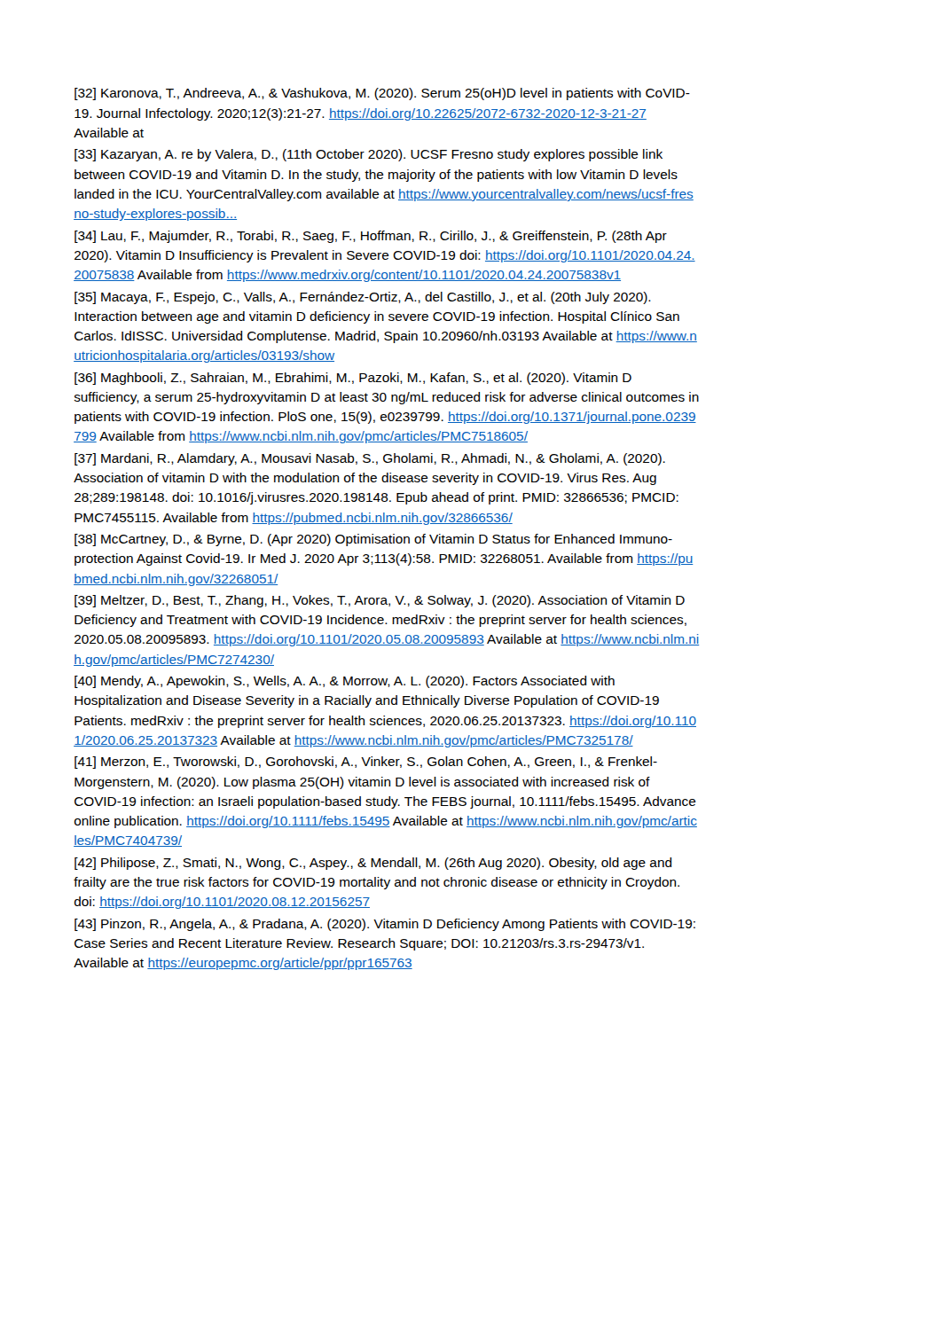[32] Karonova, T., Andreeva, A., & Vashukova, M. (2020). Serum 25(oH)D level in patients with CoVID-19. Journal Infectology. 2020;12(3):21-27. https://doi.org/10.22625/2072-6732-2020-12-3-21-27 Available at
[33] Kazaryan, A. re by Valera, D., (11th October 2020). UCSF Fresno study explores possible link between COVID-19 and Vitamin D. In the study, the majority of the patients with low Vitamin D levels landed in the ICU. YourCentralValley.com available at https://www.yourcentralvalley.com/news/ucsf-fresno-study-explores-possib...
[34] Lau, F., Majumder, R., Torabi, R., Saeg, F., Hoffman, R., Cirillo, J., & Greiffenstein, P. (28th Apr 2020). Vitamin D Insufficiency is Prevalent in Severe COVID-19 doi: https://doi.org/10.1101/2020.04.24.20075838 Available from https://www.medrxiv.org/content/10.1101/2020.04.24.20075838v1
[35] Macaya, F., Espejo, C., Valls, A., Fernández-Ortiz, A., del Castillo, J., et al. (20th July 2020). Interaction between age and vitamin D deficiency in severe COVID-19 infection. Hospital Clínico San Carlos. IdISSC. Universidad Complutense. Madrid, Spain 10.20960/nh.03193 Available at https://www.nutricionhospitalaria.org/articles/03193/show
[36] Maghbooli, Z., Sahraian, M., Ebrahimi, M., Pazoki, M., Kafan, S., et al. (2020). Vitamin D sufficiency, a serum 25-hydroxyvitamin D at least 30 ng/mL reduced risk for adverse clinical outcomes in patients with COVID-19 infection. PloS one, 15(9), e0239799. https://doi.org/10.1371/journal.pone.0239799 Available from https://www.ncbi.nlm.nih.gov/pmc/articles/PMC7518605/
[37] Mardani, R., Alamdary, A., Mousavi Nasab, S., Gholami, R., Ahmadi, N., & Gholami, A. (2020). Association of vitamin D with the modulation of the disease severity in COVID-19. Virus Res. Aug 28;289:198148. doi: 10.1016/j.virusres.2020.198148. Epub ahead of print. PMID: 32866536; PMCID: PMC7455115. Available from https://pubmed.ncbi.nlm.nih.gov/32866536/
[38] McCartney, D., & Byrne, D. (Apr 2020) Optimisation of Vitamin D Status for Enhanced Immuno-protection Against Covid-19. Ir Med J. 2020 Apr 3;113(4):58. PMID: 32268051. Available from https://pubmed.ncbi.nlm.nih.gov/32268051/
[39] Meltzer, D., Best, T., Zhang, H., Vokes, T., Arora, V., & Solway, J. (2020). Association of Vitamin D Deficiency and Treatment with COVID-19 Incidence. medRxiv : the preprint server for health sciences, 2020.05.08.20095893. https://doi.org/10.1101/2020.05.08.20095893 Available at https://www.ncbi.nlm.nih.gov/pmc/articles/PMC7274230/
[40] Mendy, A., Apewokin, S., Wells, A. A., & Morrow, A. L. (2020). Factors Associated with Hospitalization and Disease Severity in a Racially and Ethnically Diverse Population of COVID-19 Patients. medRxiv : the preprint server for health sciences, 2020.06.25.20137323. https://doi.org/10.1101/2020.06.25.20137323 Available at https://www.ncbi.nlm.nih.gov/pmc/articles/PMC7325178/
[41] Merzon, E., Tworowski, D., Gorohovski, A., Vinker, S., Golan Cohen, A., Green, I., & Frenkel-Morgenstern, M. (2020). Low plasma 25(OH) vitamin D level is associated with increased risk of COVID-19 infection: an Israeli population-based study. The FEBS journal, 10.1111/febs.15495. Advance online publication. https://doi.org/10.1111/febs.15495 Available at https://www.ncbi.nlm.nih.gov/pmc/articles/PMC7404739/
[42] Philipose, Z., Smati, N., Wong, C., Aspey., & Mendall, M. (26th Aug 2020). Obesity, old age and frailty are the true risk factors for COVID-19 mortality and not chronic disease or ethnicity in Croydon. doi: https://doi.org/10.1101/2020.08.12.20156257
[43] Pinzon, R., Angela, A., & Pradana, A. (2020). Vitamin D Deficiency Among Patients with COVID-19: Case Series and Recent Literature Review. Research Square; DOI: 10.21203/rs.3.rs-29473/v1. Available at https://europepmc.org/article/ppr/ppr165763